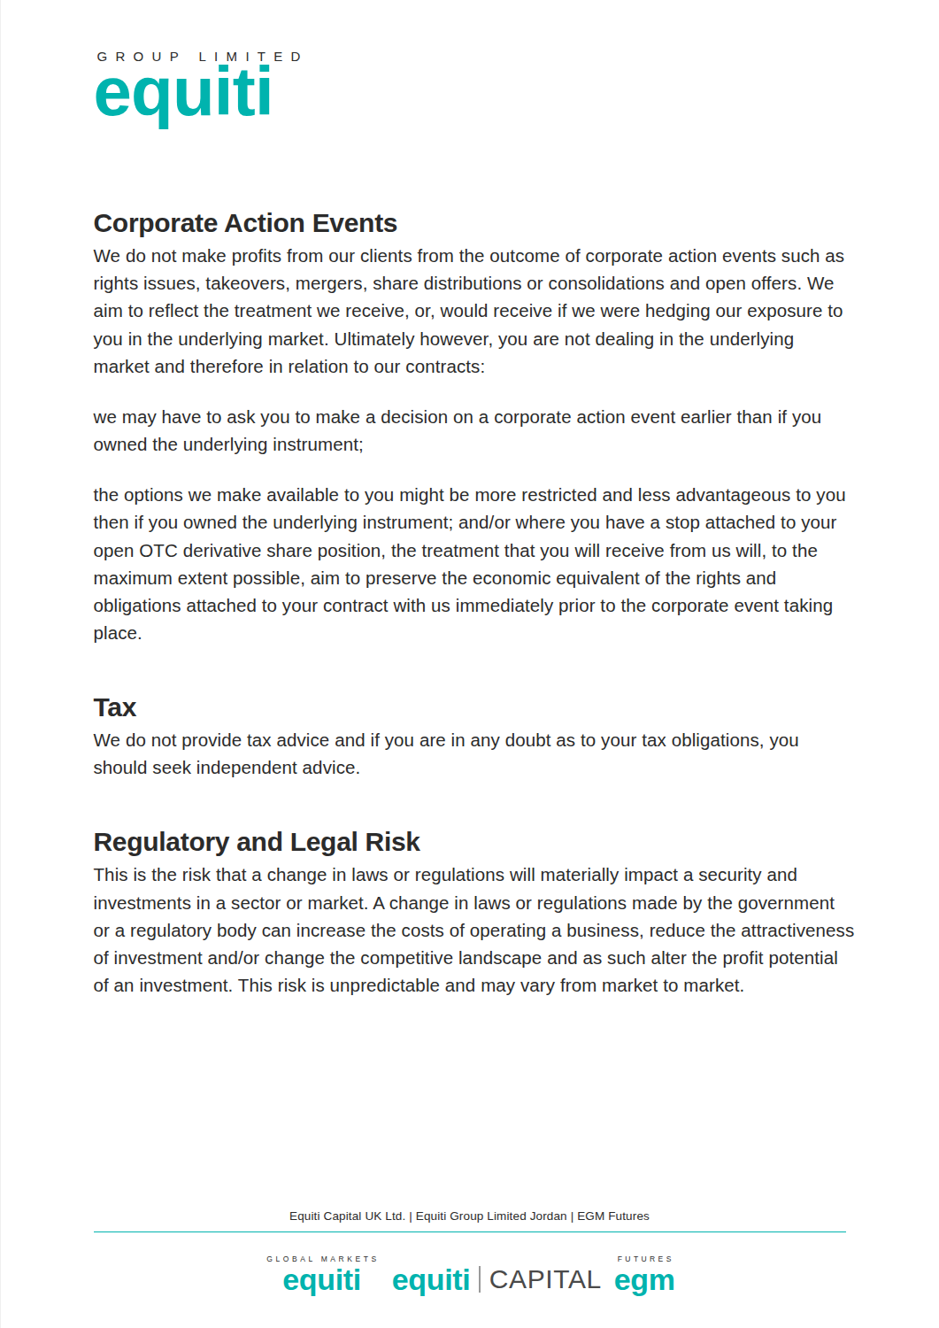GROUP LIMITED
equiti
Corporate Action Events
We do not make profits from our clients from the outcome of corporate action events such as rights issues, takeovers, mergers, share distributions or consolidations and open offers. We aim to reflect the treatment we receive, or, would receive if we were hedging our exposure to you in the underlying market. Ultimately however, you are not dealing in the underlying market and therefore in relation to our contracts:
we may have to ask you to make a decision on a corporate action event earlier than if you owned the underlying instrument;
the options we make available to you might be more restricted and less advantageous to you then if you owned the underlying instrument; and/or where you have a stop attached to your open OTC derivative share position, the treatment that you will receive from us will, to the maximum extent possible, aim to preserve the economic equivalent of the rights and obligations attached to your contract with us immediately prior to the corporate event taking place.
Tax
We do not provide tax advice and if you are in any doubt as to your tax obligations, you should seek independent advice.
Regulatory and Legal Risk
This is the risk that a change in laws or regulations will materially impact a security and investments in a sector or market. A change in laws or regulations made by the government or a regulatory body can increase the costs of operating a business, reduce the attractiveness of investment and/or change the competitive landscape and as such alter the profit potential of an investment. This risk is unpredictable and may vary from market to market.
Equiti Capital UK Ltd. | Equiti Group Limited Jordan | EGM Futures
GLOBAL MARKETS equiti
equiti CAPITAL
FUTURES egm